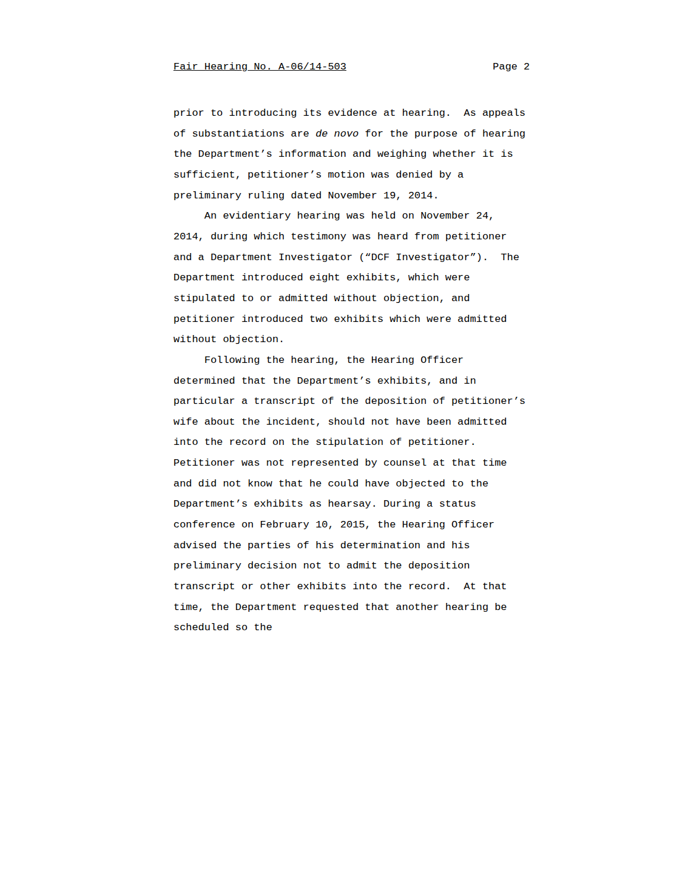Fair Hearing No. A-06/14-503 Page 2
prior to introducing its evidence at hearing. As appeals of substantiations are de novo for the purpose of hearing the Department’s information and weighing whether it is sufficient, petitioner’s motion was denied by a preliminary ruling dated November 19, 2014.
An evidentiary hearing was held on November 24, 2014, during which testimony was heard from petitioner and a Department Investigator (“DCF Investigator”). The Department introduced eight exhibits, which were stipulated to or admitted without objection, and petitioner introduced two exhibits which were admitted without objection.
Following the hearing, the Hearing Officer determined that the Department’s exhibits, and in particular a transcript of the deposition of petitioner’s wife about the incident, should not have been admitted into the record on the stipulation of petitioner. Petitioner was not represented by counsel at that time and did not know that he could have objected to the Department’s exhibits as hearsay. During a status conference on February 10, 2015, the Hearing Officer advised the parties of his determination and his preliminary decision not to admit the deposition transcript or other exhibits into the record. At that time, the Department requested that another hearing be scheduled so the